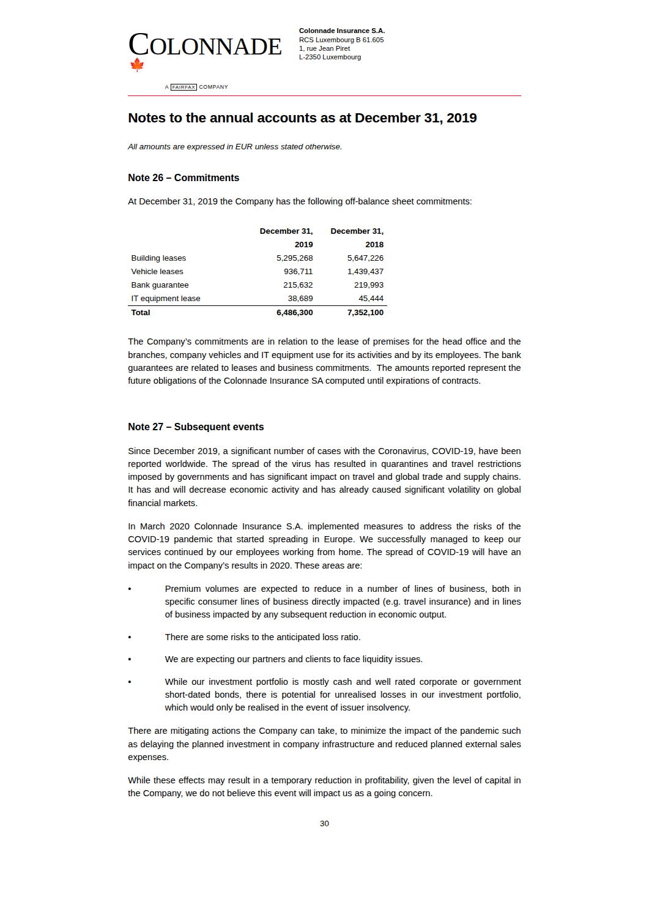COLONNADE🍁
A FAIRFAX COMPANY
Colonnade Insurance S.A.
RCS Luxembourg B 61.605
1, rue Jean Piret
L-2350 Luxembourg
Notes to the annual accounts as at December 31, 2019
All amounts are expressed in EUR unless stated otherwise.
Note 26 – Commitments
At December 31, 2019 the Company has the following off-balance sheet commitments:
| | December 31, | December 31, |
| --- | --- | --- |
| | 2019 | 2018 |
| Building leases | 5,295,268 | 5,647,226 |
| Vehicle leases | 936,711 | 1,439,437 |
| Bank guarantee | 215,632 | 219,993 |
| IT equipment lease | 38,689 | 45,444 |
| Total | 6,486,300 | 7,352,100 |
The Company’s commitments are in relation to the lease of premises for the head office and the branches, company vehicles and IT equipment use for its activities and by its employees. The bank guarantees are related to leases and business commitments. The amounts reported represent the future obligations of the Colonnade Insurance SA computed until expirations of contracts.
Note 27 – Subsequent events
Since December 2019, a significant number of cases with the Coronavirus, COVID-19, have been reported worldwide. The spread of the virus has resulted in quarantines and travel restrictions imposed by governments and has significant impact on travel and global trade and supply chains. It has and will decrease economic activity and has already caused significant volatility on global financial markets.
In March 2020 Colonnade Insurance S.A. implemented measures to address the risks of the COVID-19 pandemic that started spreading in Europe. We successfully managed to keep our services continued by our employees working from home. The spread of COVID-19 will have an impact on the Company’s results in 2020. These areas are:
•Premium volumes are expected to reduce in a number of lines of business, both in specific consumer lines of business directly impacted (e.g. travel insurance) and in lines of business impacted by any subsequent reduction in economic output.
•There are some risks to the anticipated loss ratio.
•We are expecting our partners and clients to face liquidity issues.
•While our investment portfolio is mostly cash and well rated corporate or government short-dated bonds, there is potential for unrealised losses in our investment portfolio, which would only be realised in the event of issuer insolvency.
There are mitigating actions the Company can take, to minimize the impact of the pandemic such as delaying the planned investment in company infrastructure and reduced planned external sales expenses.
While these effects may result in a temporary reduction in profitability, given the level of capital in the Company, we do not believe this event will impact us as a going concern.
30